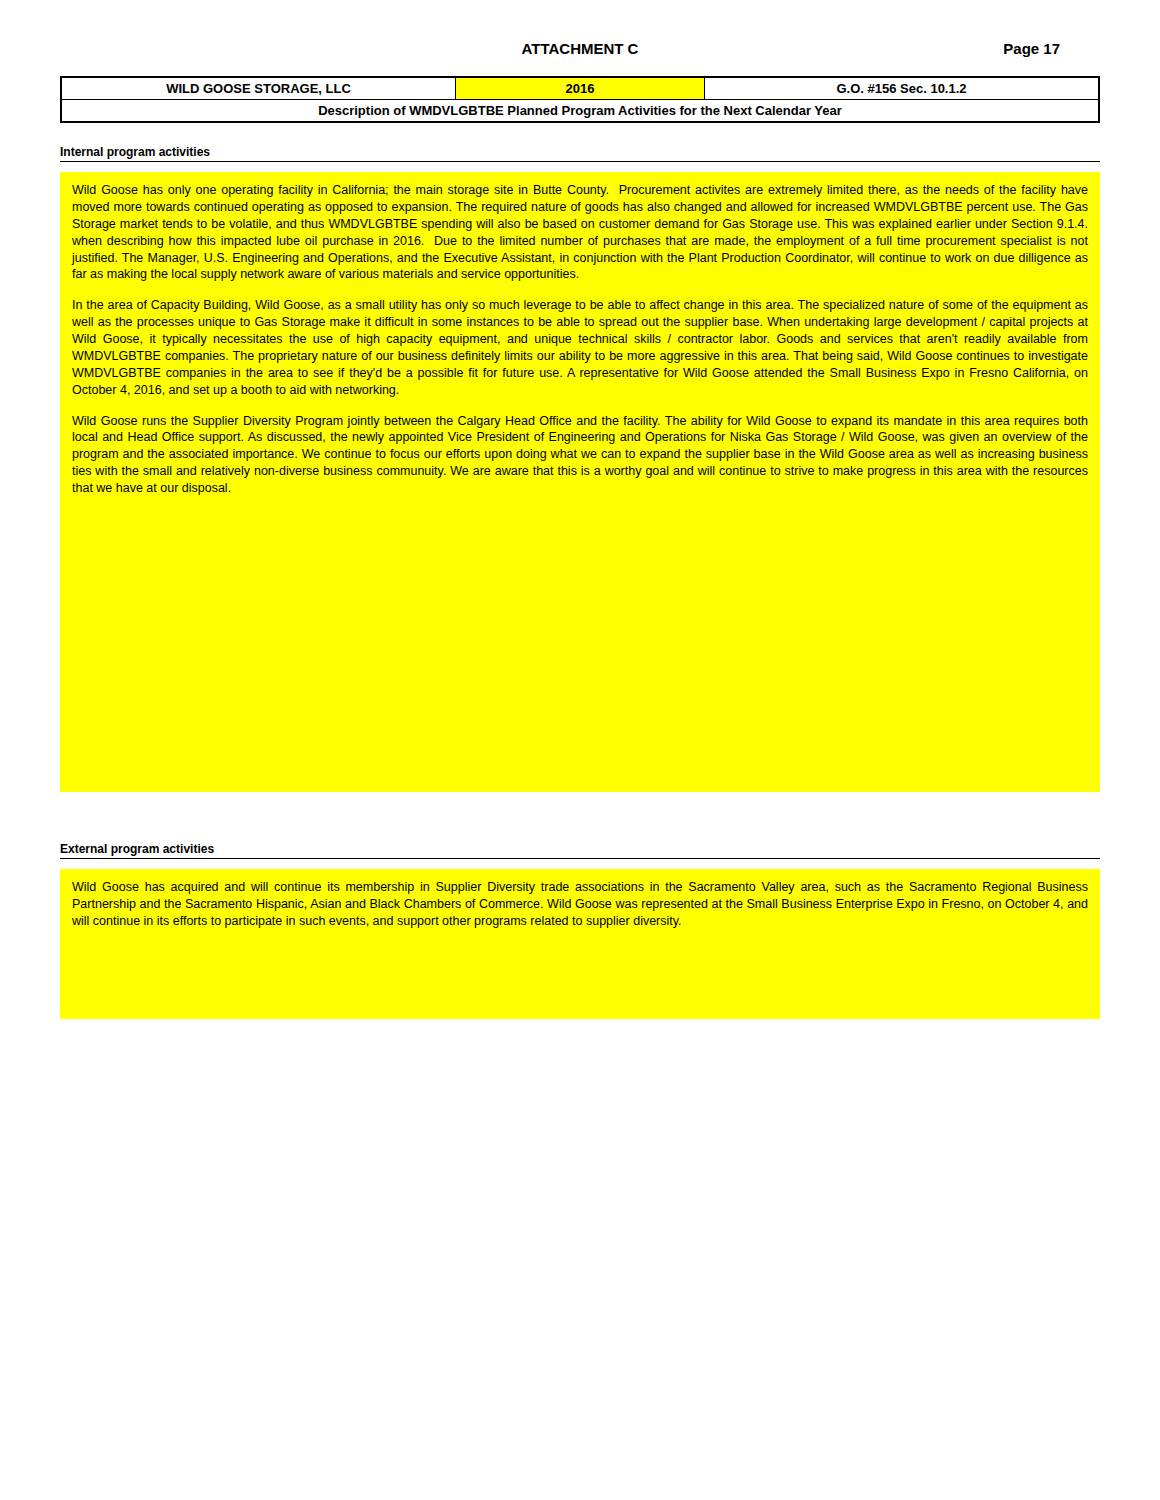ATTACHMENT C Page 17
| WILD GOOSE STORAGE, LLC | 2016 | G.O. #156 Sec. 10.1.2 |
| Description of WMDVLGBTBE Planned Program Activities for the Next Calendar Year |
Internal program activities
Wild Goose has only one operating facility in California; the main storage site in Butte County. Procurement activites are extremely limited there, as the needs of the facility have moved more towards continued operating as opposed to expansion. The required nature of goods has also changed and allowed for increased WMDVLGBTBE percent use. The Gas Storage market tends to be volatile, and thus WMDVLGBTBE spending will also be based on customer demand for Gas Storage use. This was explained earlier under Section 9.1.4. when describing how this impacted lube oil purchase in 2016. Due to the limited number of purchases that are made, the employment of a full time procurement specialist is not justified. The Manager, U.S. Engineering and Operations, and the Executive Assistant, in conjunction with the Plant Production Coordinator, will continue to work on due dilligence as far as making the local supply network aware of various materials and service opportunities.
In the area of Capacity Building, Wild Goose, as a small utility has only so much leverage to be able to affect change in this area. The specialized nature of some of the equipment as well as the processes unique to Gas Storage make it difficult in some instances to be able to spread out the supplier base. When undertaking large development / capital projects at Wild Goose, it typically necessitates the use of high capacity equipment, and unique technical skills / contractor labor. Goods and services that aren't readily available from WMDVLGBTBE companies. The proprietary nature of our business definitely limits our ability to be more aggressive in this area. That being said, Wild Goose continues to investigate WMDVLGBTBE companies in the area to see if they'd be a possible fit for future use. A representative for Wild Goose attended the Small Business Expo in Fresno California, on October 4, 2016, and set up a booth to aid with networking.
Wild Goose runs the Supplier Diversity Program jointly between the Calgary Head Office and the facility. The ability for Wild Goose to expand its mandate in this area requires both local and Head Office support. As discussed, the newly appointed Vice President of Engineering and Operations for Niska Gas Storage / Wild Goose, was given an overview of the program and the associated importance. We continue to focus our efforts upon doing what we can to expand the supplier base in the Wild Goose area as well as increasing business ties with the small and relatively non-diverse business communuity. We are aware that this is a worthy goal and will continue to strive to make progress in this area with the resources that we have at our disposal.
External program activities
Wild Goose has acquired and will continue its membership in Supplier Diversity trade associations in the Sacramento Valley area, such as the Sacramento Regional Business Partnership and the Sacramento Hispanic, Asian and Black Chambers of Commerce. Wild Goose was represented at the Small Business Enterprise Expo in Fresno, on October 4, and will continue in its efforts to participate in such events, and support other programs related to supplier diversity.